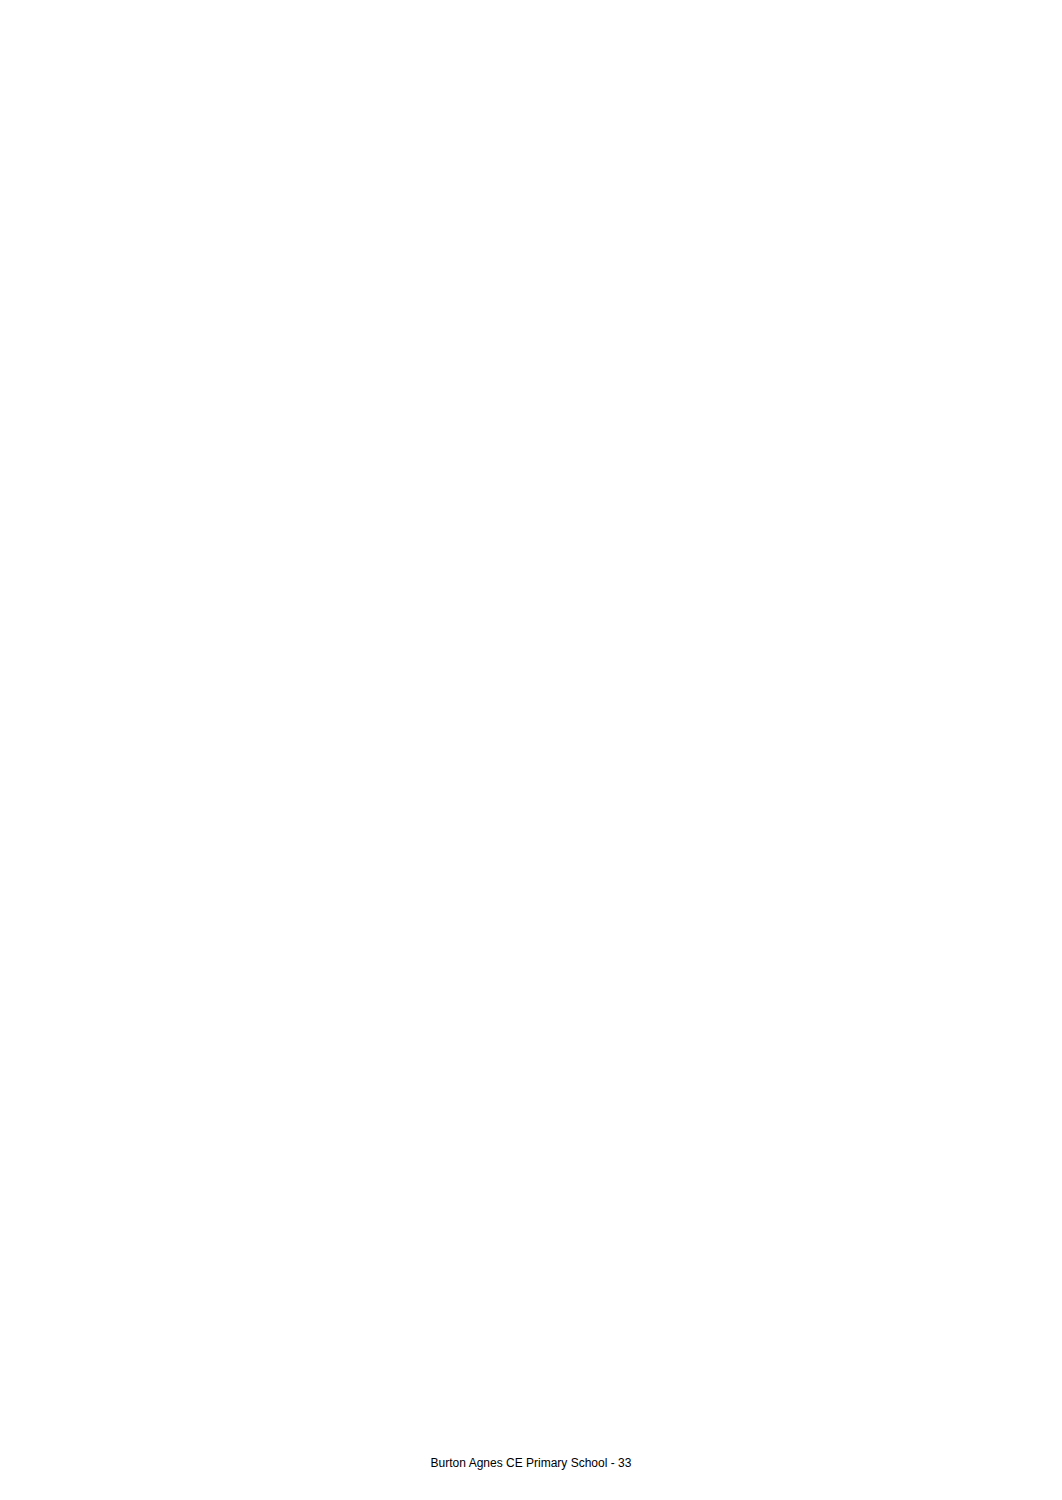Burton Agnes CE Primary School - 33